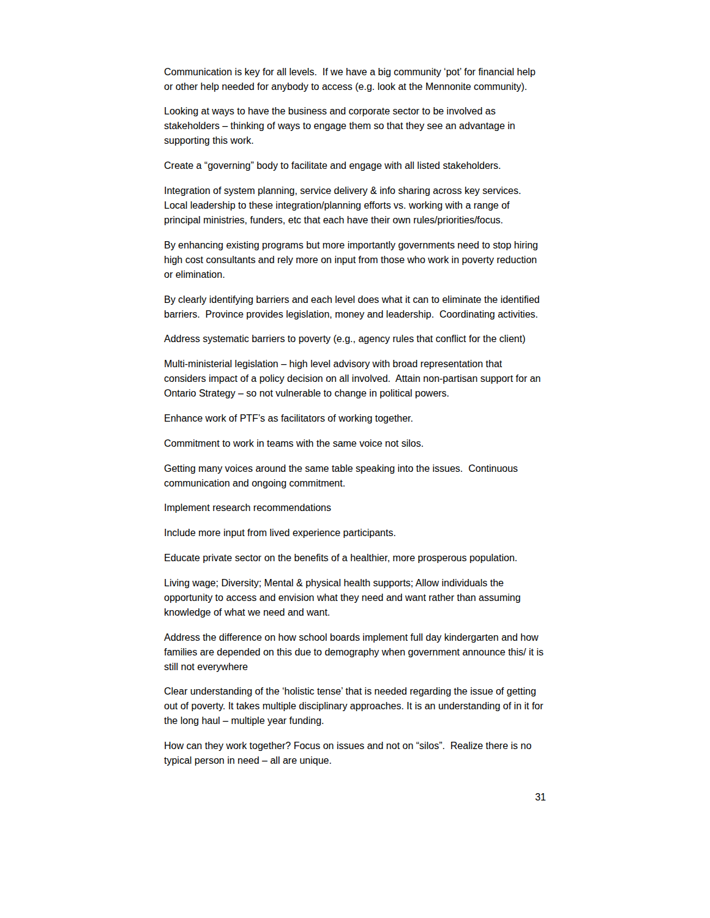Communication is key for all levels. If we have a big community ‘pot’ for financial help or other help needed for anybody to access (e.g. look at the Mennonite community).
Looking at ways to have the business and corporate sector to be involved as stakeholders – thinking of ways to engage them so that they see an advantage in supporting this work.
Create a “governing” body to facilitate and engage with all listed stakeholders.
Integration of system planning, service delivery & info sharing across key services. Local leadership to these integration/planning efforts vs. working with a range of principal ministries, funders, etc that each have their own rules/priorities/focus.
By enhancing existing programs but more importantly governments need to stop hiring high cost consultants and rely more on input from those who work in poverty reduction or elimination.
By clearly identifying barriers and each level does what it can to eliminate the identified barriers. Province provides legislation, money and leadership. Coordinating activities.
Address systematic barriers to poverty (e.g., agency rules that conflict for the client)
Multi-ministerial legislation – high level advisory with broad representation that considers impact of a policy decision on all involved. Attain non-partisan support for an Ontario Strategy – so not vulnerable to change in political powers.
Enhance work of PTF’s as facilitators of working together.
Commitment to work in teams with the same voice not silos.
Getting many voices around the same table speaking into the issues. Continuous communication and ongoing commitment.
Implement research recommendations
Include more input from lived experience participants.
Educate private sector on the benefits of a healthier, more prosperous population.
Living wage; Diversity; Mental & physical health supports; Allow individuals the opportunity to access and envision what they need and want rather than assuming knowledge of what we need and want.
Address the difference on how school boards implement full day kindergarten and how families are depended on this due to demography when government announce this/ it is still not everywhere
Clear understanding of the ‘holistic tense’ that is needed regarding the issue of getting out of poverty. It takes multiple disciplinary approaches. It is an understanding of in it for the long haul – multiple year funding.
How can they work together? Focus on issues and not on “silos”. Realize there is no typical person in need – all are unique.
31